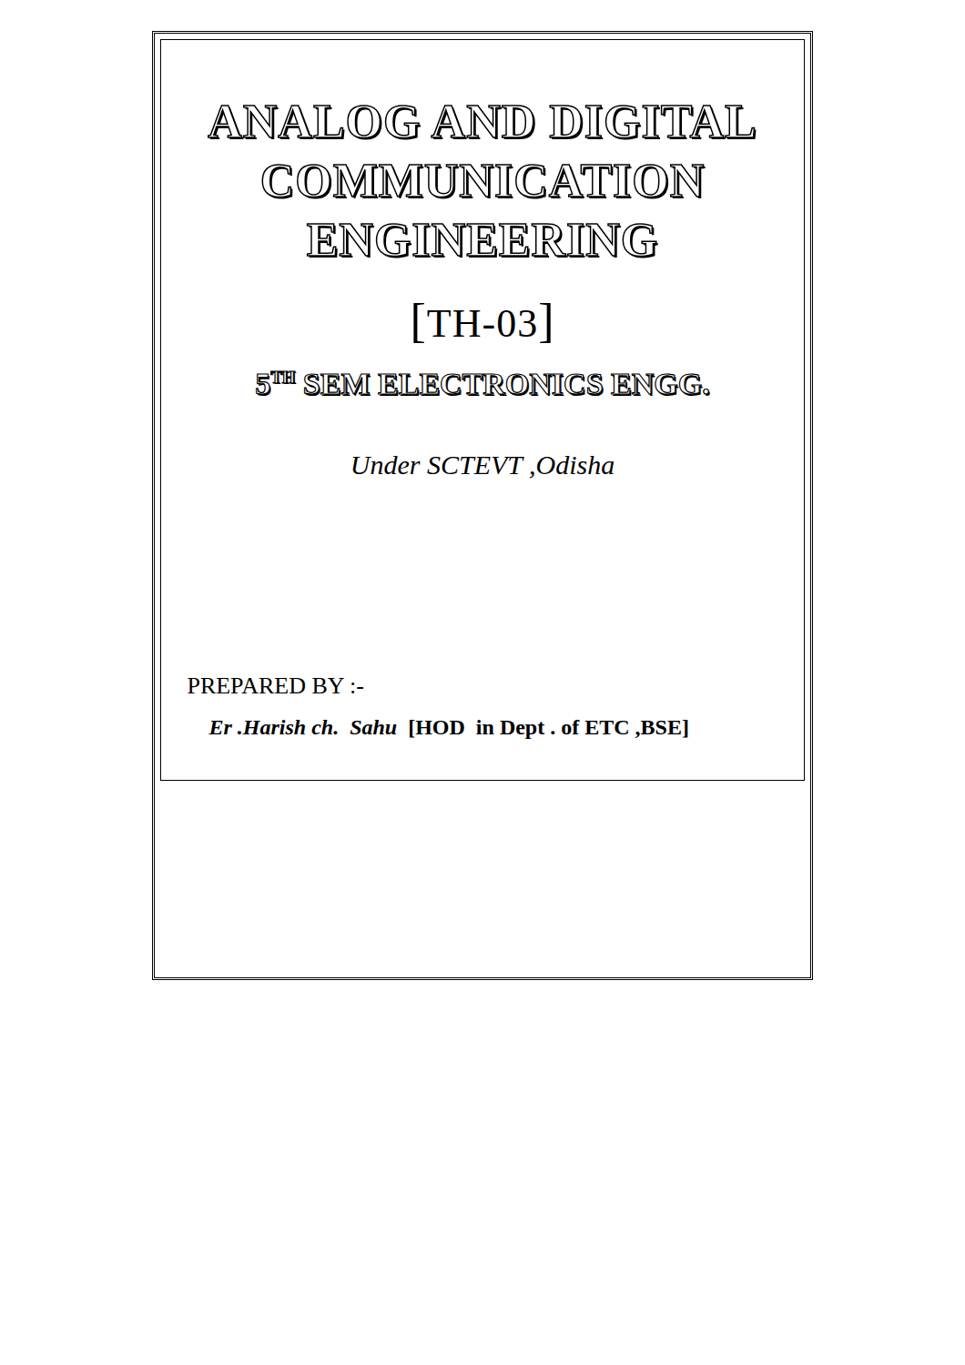Analog and Digital
Communication
Engineering
[TH-03]
5TH SEM ELECTRONICS ENGG.
Under SCTEVT ,Odisha
PREPARED BY :-
Er .Harish ch. Sahu [HOD in Dept . of ETC ,BSE]